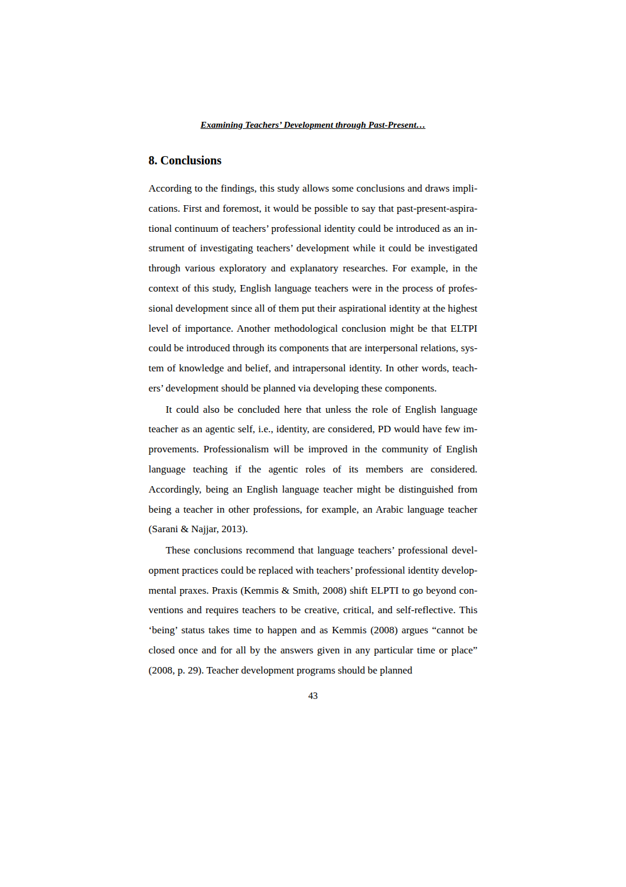Examining Teachers’ Development through Past-Present…
8. Conclusions
According to the findings, this study allows some conclusions and draws implications. First and foremost, it would be possible to say that past-present-aspirational continuum of teachers’ professional identity could be introduced as an instrument of investigating teachers’ development while it could be investigated through various exploratory and explanatory researches. For example, in the context of this study, English language teachers were in the process of professional development since all of them put their aspirational identity at the highest level of importance. Another methodological conclusion might be that ELTPI could be introduced through its components that are interpersonal relations, system of knowledge and belief, and intrapersonal identity. In other words, teachers’ development should be planned via developing these components.
It could also be concluded here that unless the role of English language teacher as an agentic self, i.e., identity, are considered, PD would have few improvements. Professionalism will be improved in the community of English language teaching if the agentic roles of its members are considered. Accordingly, being an English language teacher might be distinguished from being a teacher in other professions, for example, an Arabic language teacher (Sarani & Najjar, 2013).
These conclusions recommend that language teachers’ professional development practices could be replaced with teachers’ professional identity developmental praxes. Praxis (Kemmis & Smith, 2008) shift ELPTI to go beyond conventions and requires teachers to be creative, critical, and self-reflective. This ‘being’ status takes time to happen and as Kemmis (2008) argues “cannot be closed once and for all by the answers given in any particular time or place” (2008, p. 29). Teacher development programs should be planned
43